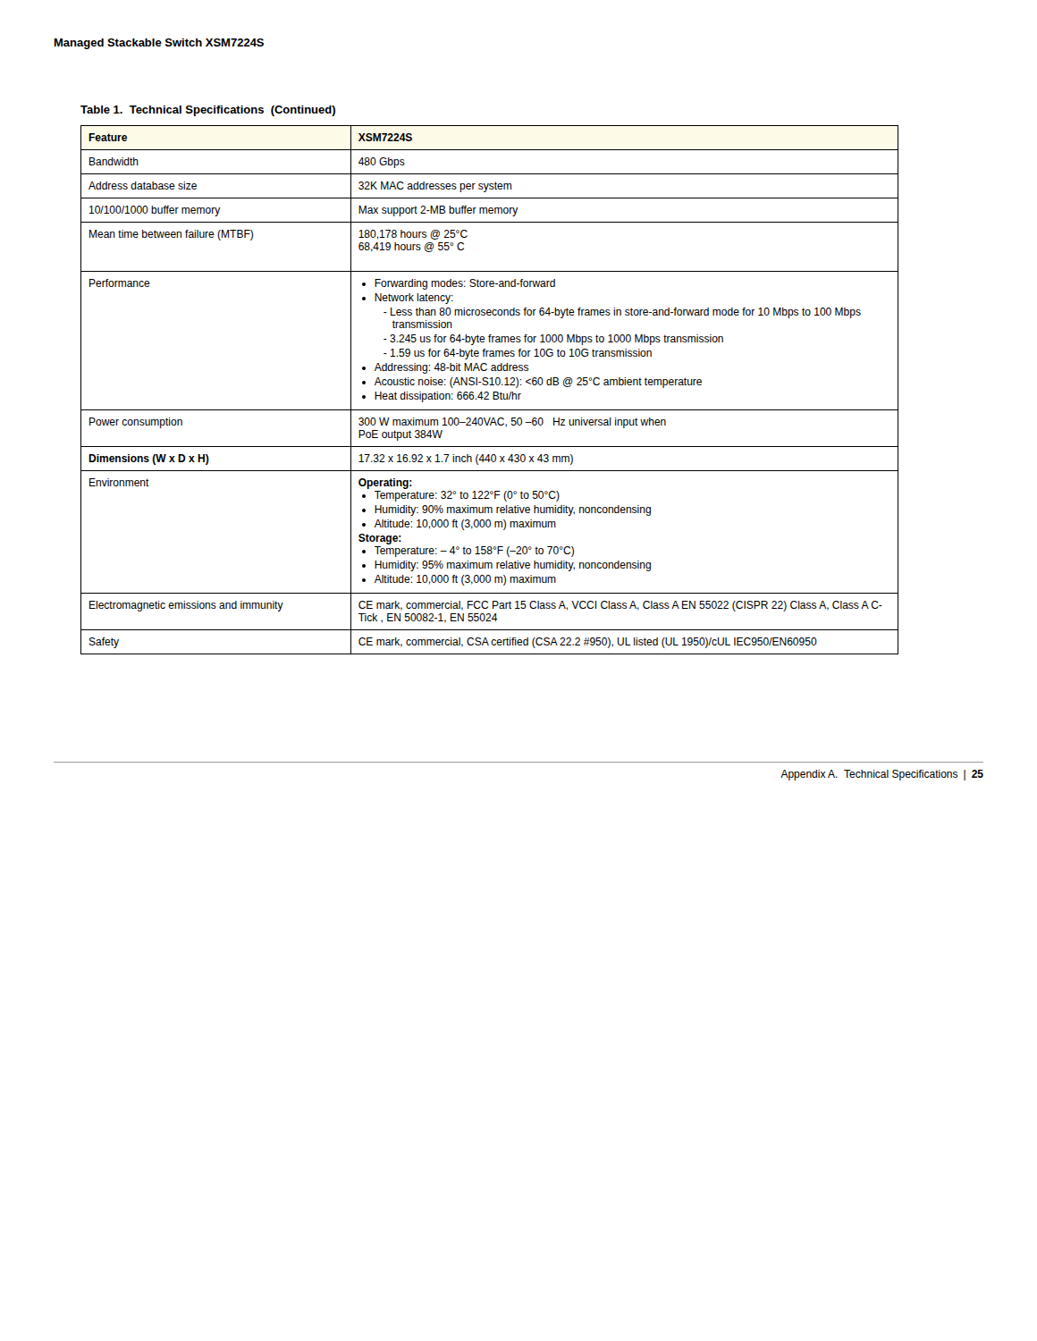Managed Stackable Switch XSM7224S
Table 1. Technical Specifications (Continued)
| Feature | XSM7224S |
| --- | --- |
| Bandwidth | 480 Gbps |
| Address database size | 32K MAC addresses per system |
| 10/100/1000 buffer memory | Max support 2-MB buffer memory |
| Mean time between failure (MTBF) | 180,178 hours @ 25°C 68,419 hours @ 55° C |
| Performance | Forwarding modes: Store-and-forward Network latency: - Less than 80 microseconds for 64-byte frames in store-and-forward mode for 10 Mbps to 100 Mbps transmission - 3.245 us for 64-byte frames for 1000 Mbps to 1000 Mbps transmission - 1.59 us for 64-byte frames for 10G to 10G transmission Addressing: 48-bit MAC address Acoustic noise: (ANSI-S10.12): <60 dB @ 25°C ambient temperature Heat dissipation: 666.42 Btu/hr |
| Power consumption | 300 W maximum 100–240VAC, 50 –60 Hz universal input when PoE output 384W |
| Dimensions (W x D x H) | 17.32 x 16.92 x 1.7 inch (440 x 430 x 43 mm) |
| Environment | Operating: Temperature: 32° to 122°F (0° to 50°C) Humidity: 90% maximum relative humidity, noncondensing Altitude: 10,000 ft (3,000 m) maximum Storage: Temperature: – 4° to 158°F (–20° to 70°C) Humidity: 95% maximum relative humidity, noncondensing Altitude: 10,000 ft (3,000 m) maximum |
| Electromagnetic emissions and immunity | CE mark, commercial, FCC Part 15 Class A, VCCI Class A, Class A EN 55022 (CISPR 22) Class A, Class A C-Tick , EN 50082-1, EN 55024 |
| Safety | CE mark, commercial, CSA certified (CSA 22.2 #950), UL listed (UL 1950)/cUL IEC950/EN60950 |
Appendix A. Technical Specifications|25